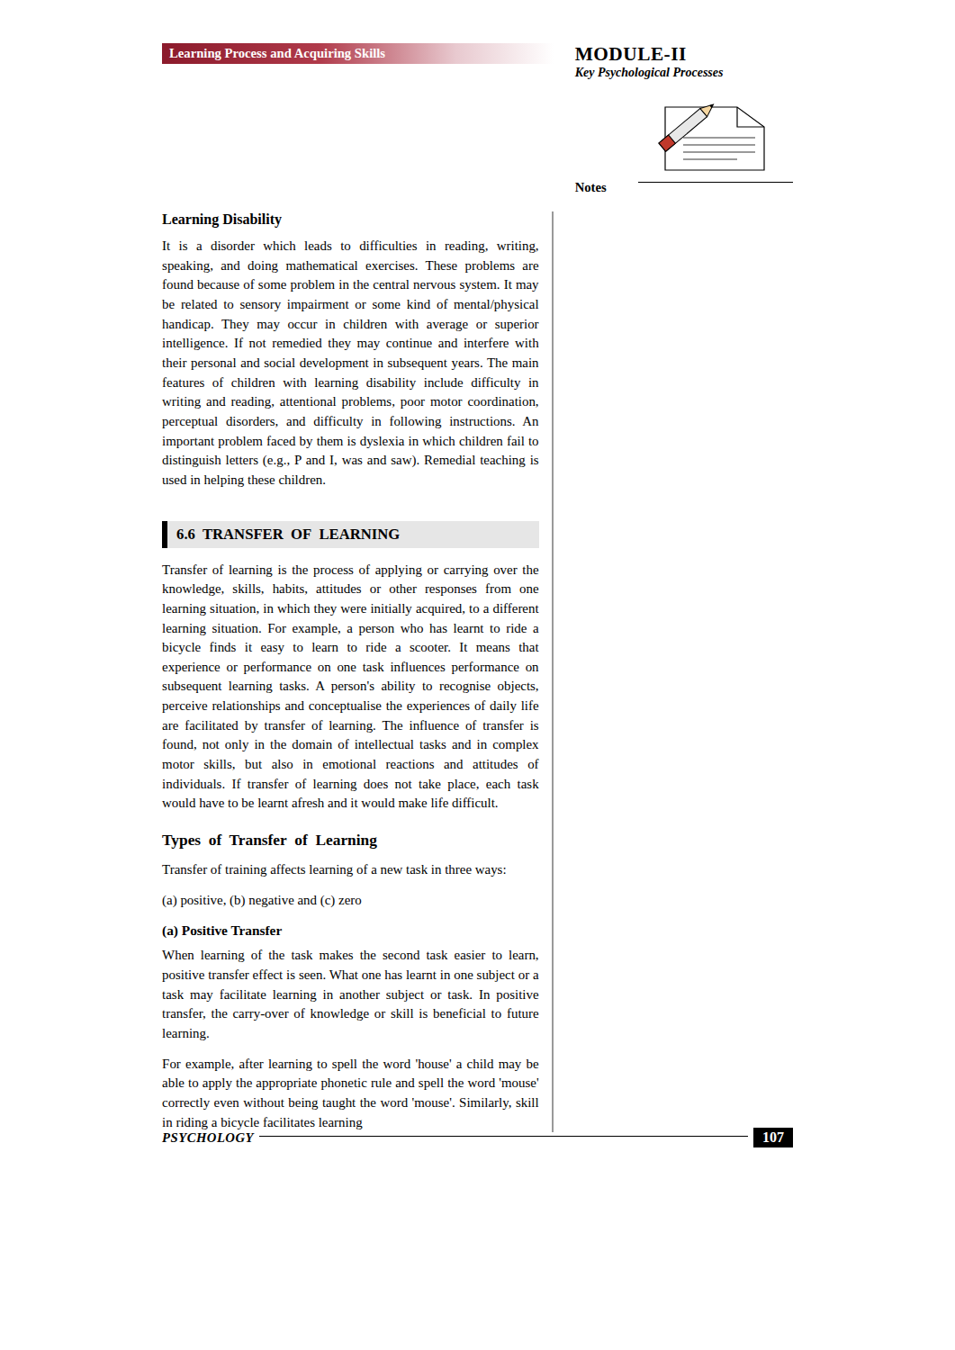Learning Process and Acquiring Skills
MODULE-II
Key Psychological Processes
Notes
Learning Disability
It is a disorder which leads to difficulties in reading, writing, speaking, and doing mathematical exercises. These problems are found because of some problem in the central nervous system. It may be related to sensory impairment or some kind of mental/physical handicap. They may occur in children with average or superior intelligence. If not remedied they may continue and interfere with their personal and social development in subsequent years. The main features of children with learning disability include difficulty in writing and reading, attentional problems, poor motor coordination, perceptual disorders, and difficulty in following instructions. An important problem faced by them is dyslexia in which children fail to distinguish letters (e.g., P and I, was and saw). Remedial teaching is used in helping these children.
6.6 TRANSFER OF LEARNING
Transfer of learning is the process of applying or carrying over the knowledge, skills, habits, attitudes or other responses from one learning situation, in which they were initially acquired, to a different learning situation. For example, a person who has learnt to ride a bicycle finds it easy to learn to ride a scooter. It means that experience or performance on one task influences performance on subsequent learning tasks. A person's ability to recognise objects, perceive relationships and conceptualise the experiences of daily life are facilitated by transfer of learning. The influence of transfer is found, not only in the domain of intellectual tasks and in complex motor skills, but also in emotional reactions and attitudes of individuals. If transfer of learning does not take place, each task would have to be learnt afresh and it would make life difficult.
Types of Transfer of Learning
Transfer of training affects learning of a new task in three ways:
(a) positive, (b) negative and (c) zero
(a) Positive Transfer
When learning of the task makes the second task easier to learn, positive transfer effect is seen. What one has learnt in one subject or a task may facilitate learning in another subject or task. In positive transfer, the carry-over of knowledge or skill is beneficial to future learning.
For example, after learning to spell the word 'house' a child may be able to apply the appropriate phonetic rule and spell the word 'mouse' correctly even without being taught the word 'mouse'. Similarly, skill in riding a bicycle facilitates learning
PSYCHOLOGY 107